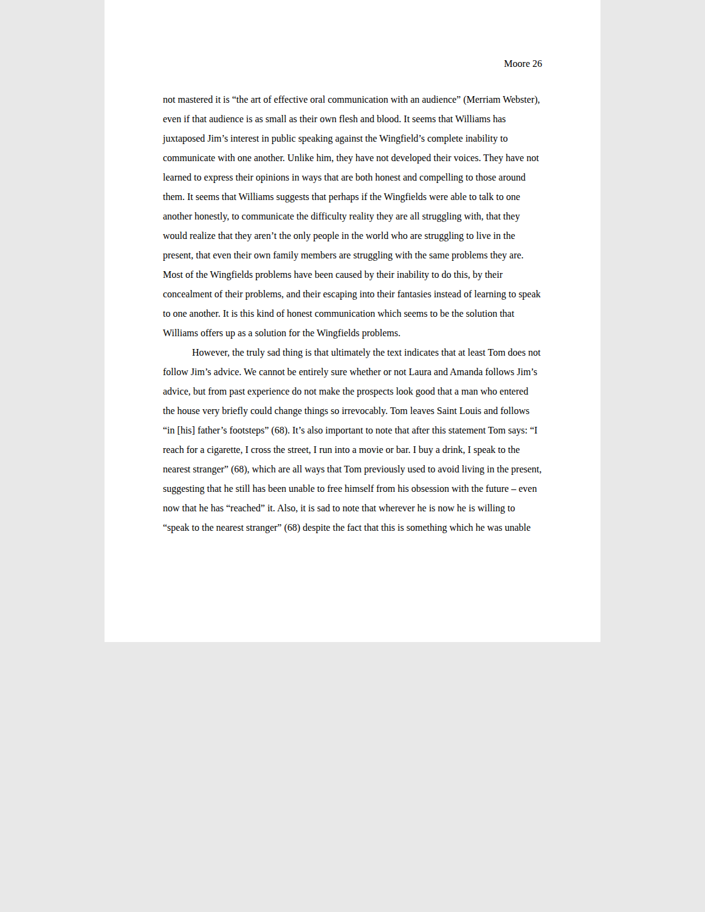Moore 26
not mastered it is “the art of effective oral communication with an audience” (Merriam Webster), even if that audience is as small as their own flesh and blood. It seems that Williams has juxtaposed Jim’s interest in public speaking against the Wingfield’s complete inability to communicate with one another. Unlike him, they have not developed their voices. They have not learned to express their opinions in ways that are both honest and compelling to those around them. It seems that Williams suggests that perhaps if the Wingfields were able to talk to one another honestly, to communicate the difficulty reality they are all struggling with, that they would realize that they aren’t the only people in the world who are struggling to live in the present, that even their own family members are struggling with the same problems they are. Most of the Wingfields problems have been caused by their inability to do this, by their concealment of their problems, and their escaping into their fantasies instead of learning to speak to one another. It is this kind of honest communication which seems to be the solution that Williams offers up as a solution for the Wingfields problems.
However, the truly sad thing is that ultimately the text indicates that at least Tom does not follow Jim’s advice. We cannot be entirely sure whether or not Laura and Amanda follows Jim’s advice, but from past experience do not make the prospects look good that a man who entered the house very briefly could change things so irrevocably. Tom leaves Saint Louis and follows “in [his] father’s footsteps” (68). It’s also important to note that after this statement Tom says: “I reach for a cigarette, I cross the street, I run into a movie or bar. I buy a drink, I speak to the nearest stranger” (68), which are all ways that Tom previously used to avoid living in the present, suggesting that he still has been unable to free himself from his obsession with the future – even now that he has “reached” it. Also, it is sad to note that wherever he is now he is willing to “speak to the nearest stranger” (68) despite the fact that this is something which he was unable